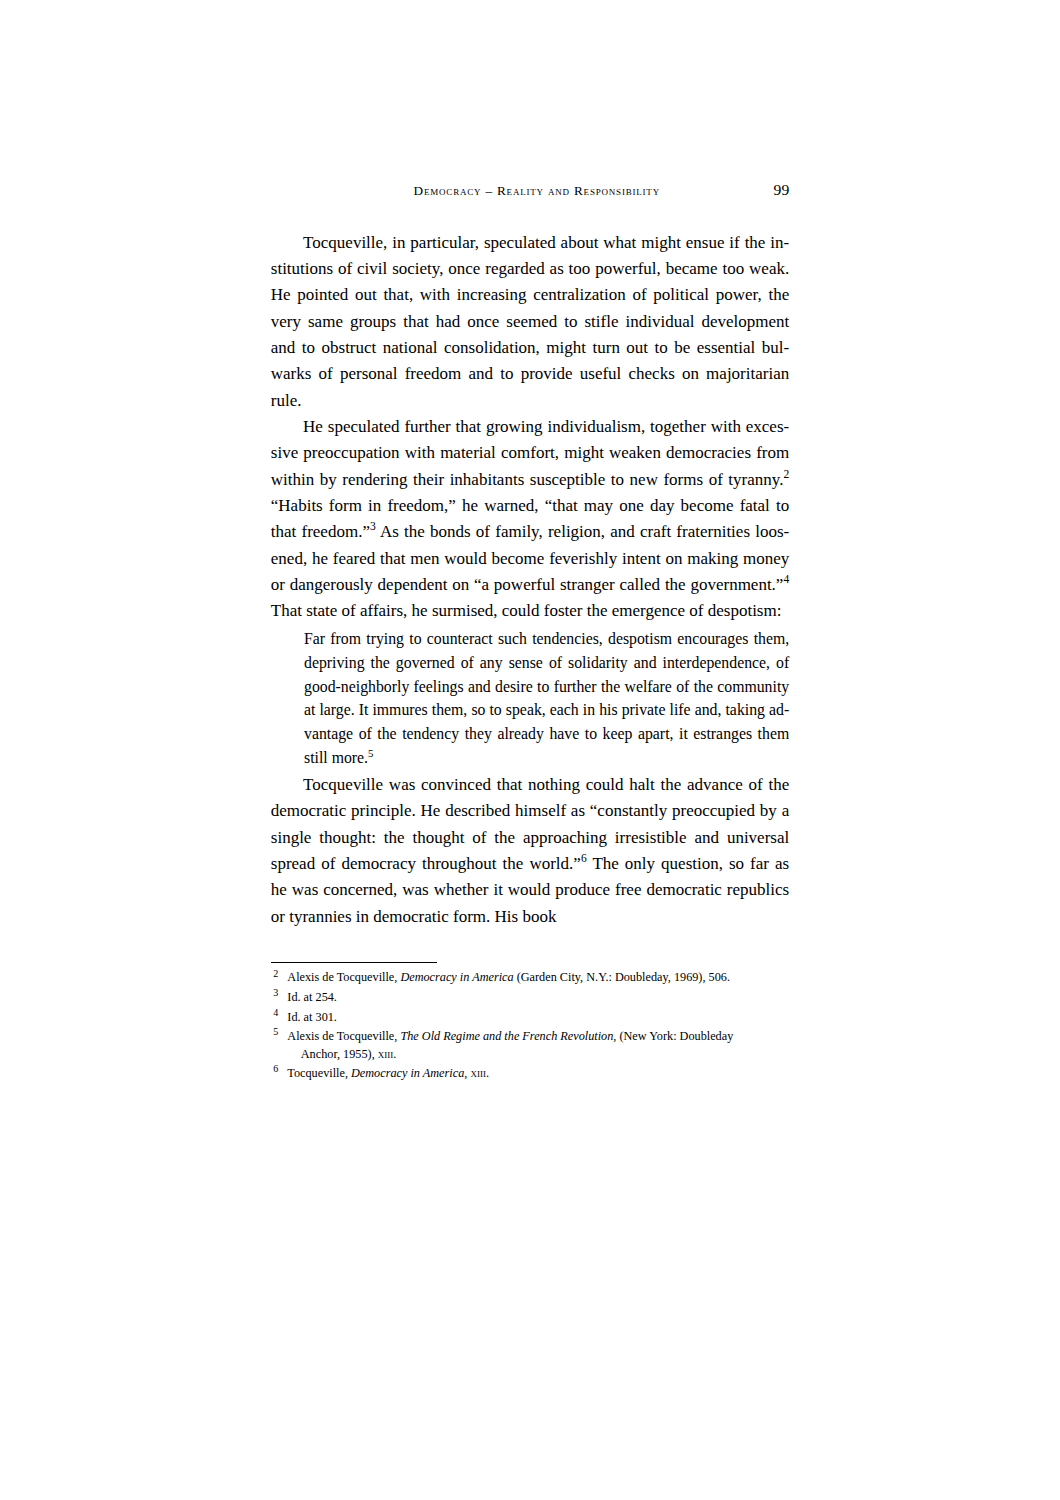Democracy – Reality and Responsibility 99
Tocqueville, in particular, speculated about what might ensue if the institutions of civil society, once regarded as too powerful, became too weak. He pointed out that, with increasing centralization of political power, the very same groups that had once seemed to stifle individual development and to obstruct national consolidation, might turn out to be essential bulwarks of personal freedom and to provide useful checks on majoritarian rule.
He speculated further that growing individualism, together with excessive preoccupation with material comfort, might weaken democracies from within by rendering their inhabitants susceptible to new forms of tyranny.2 “Habits form in freedom,” he warned, “that may one day become fatal to that freedom.”3 As the bonds of family, religion, and craft fraternities loosened, he feared that men would become feverishly intent on making money or dangerously dependent on “a powerful stranger called the government.”4 That state of affairs, he surmised, could foster the emergence of despotism:
Far from trying to counteract such tendencies, despotism encourages them, depriving the governed of any sense of solidarity and interdependence, of good-neighborly feelings and desire to further the welfare of the community at large. It immures them, so to speak, each in his private life and, taking advantage of the tendency they already have to keep apart, it estranges them still more.5
Tocqueville was convinced that nothing could halt the advance of the democratic principle. He described himself as “constantly preoccupied by a single thought: the thought of the approaching irresistible and universal spread of democracy throughout the world.”6 The only question, so far as he was concerned, was whether it would produce free democratic republics or tyrannies in democratic form. His book
2 Alexis de Tocqueville, Democracy in America (Garden City, N.Y.: Doubleday, 1969), 506.
3 Id. at 254.
4 Id. at 301.
5 Alexis de Tocqueville, The Old Regime and the French Revolution, (New York: DoubledayAnchor, 1955), xiii.
6 Tocqueville, Democracy in America, xiii.